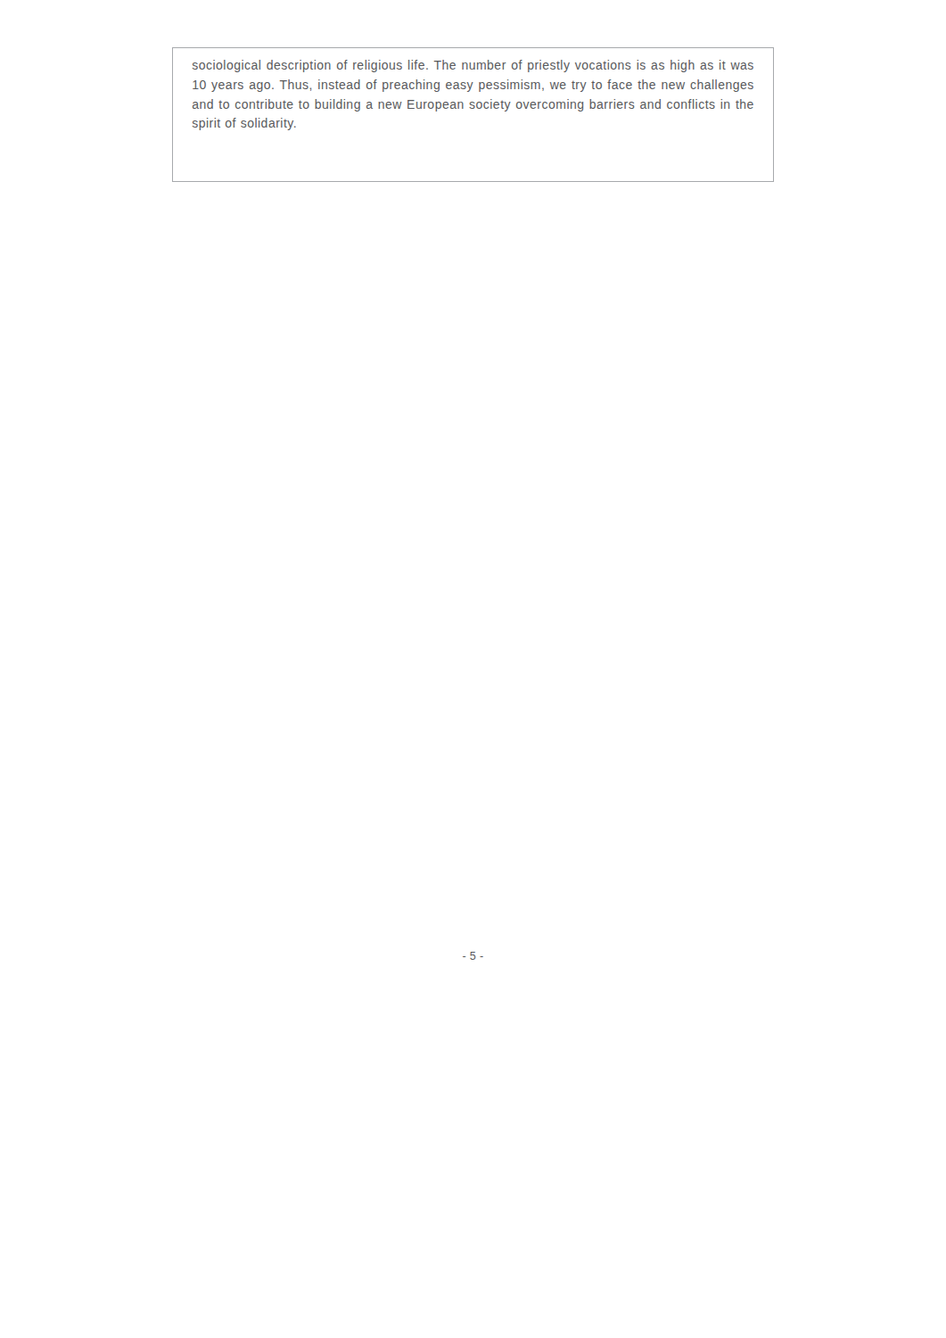sociological description of religious life. The number of priestly vocations is as high as it was 10 years ago. Thus, instead of preaching easy pessimism, we try to face the new challenges and to contribute to building a new European society overcoming barriers and conflicts in the spirit of solidarity.
- 5 -